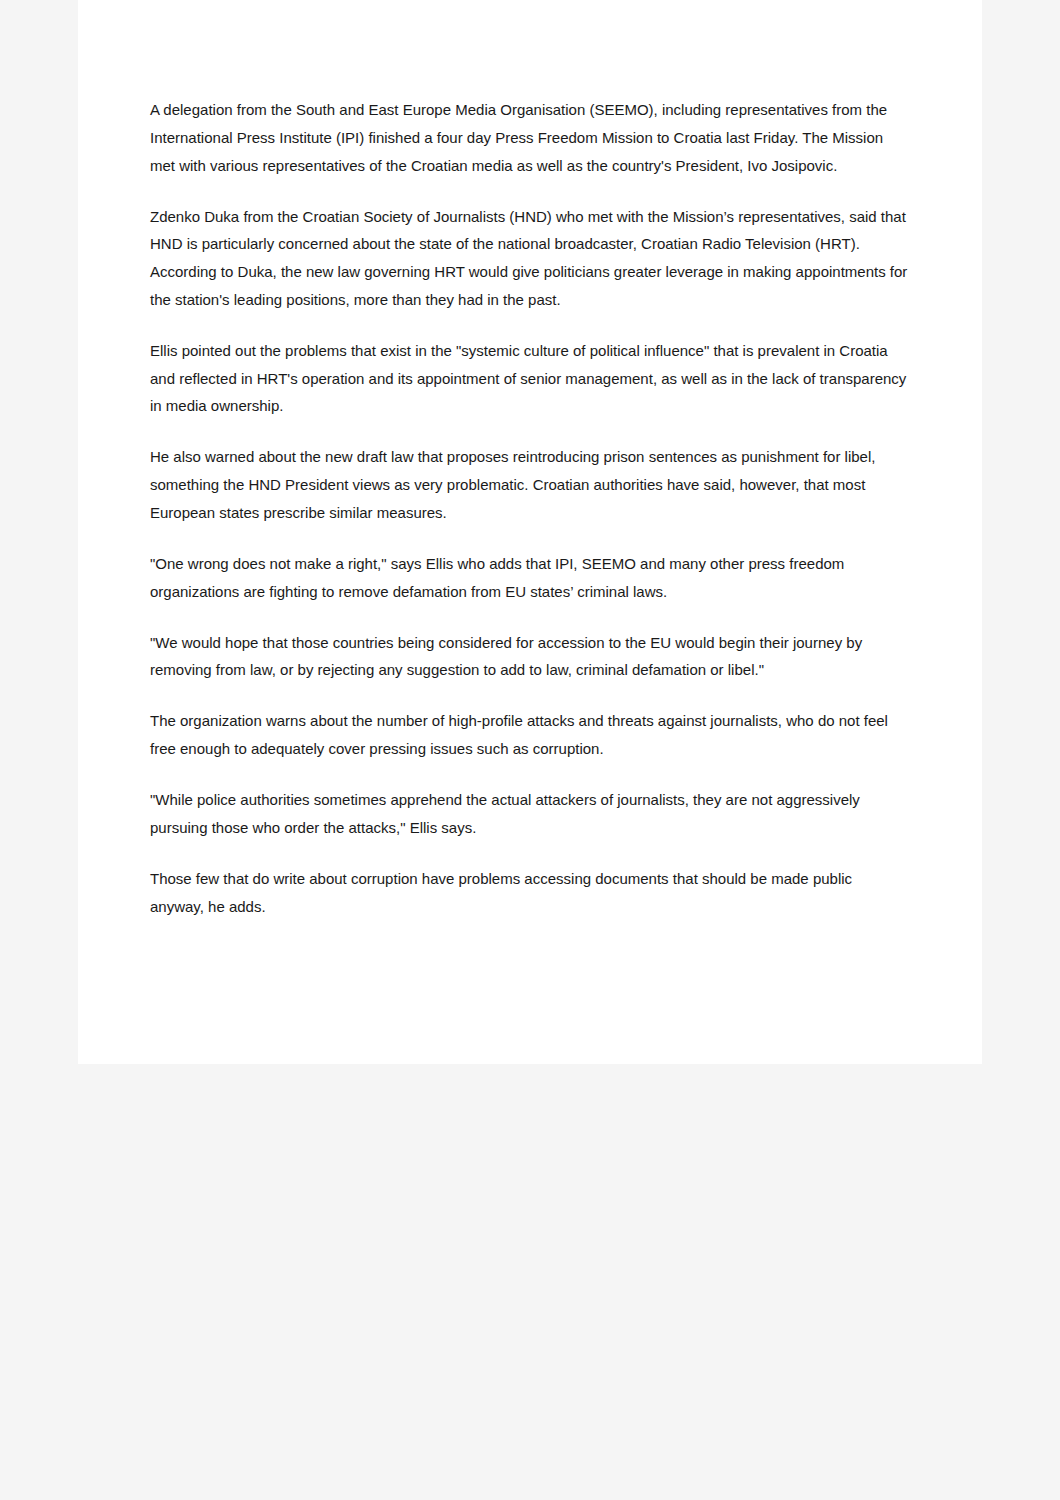A delegation from the South and East Europe Media Organisation (SEEMO), including representatives from the International Press Institute (IPI) finished a four day Press Freedom Mission to Croatia last Friday. The Mission met with various representatives of the Croatian media as well as the country's President, Ivo Josipovic.
Zdenko Duka from the Croatian Society of Journalists (HND) who met with the Mission’s representatives, said that HND is particularly concerned about the state of the national broadcaster, Croatian Radio Television (HRT). According to Duka, the new law governing HRT would give politicians greater leverage in making appointments for the station's leading positions, more than they had in the past.
Ellis pointed out the problems that exist in the "systemic culture of political influence" that is prevalent in Croatia and reflected in HRT's operation and its appointment of senior management, as well as in the lack of transparency in media ownership.
He also warned about the new draft law that proposes reintroducing prison sentences as punishment for libel, something the HND President views as very problematic. Croatian authorities have said, however, that most European states prescribe similar measures.
"One wrong does not make a right," says Ellis who adds that IPI, SEEMO and many other press freedom organizations are fighting to remove defamation from EU states’ criminal laws.
"We would hope that those countries being considered for accession to the EU would begin their journey by removing from law, or by rejecting any suggestion to add to law, criminal defamation or libel."
The organization warns about the number of high-profile attacks and threats against journalists, who do not feel free enough to adequately cover pressing issues such as corruption.
"While police authorities sometimes apprehend the actual attackers of journalists, they are not aggressively pursuing those who order the attacks," Ellis says.
Those few that do write about corruption have problems accessing documents that should be made public anyway, he adds.